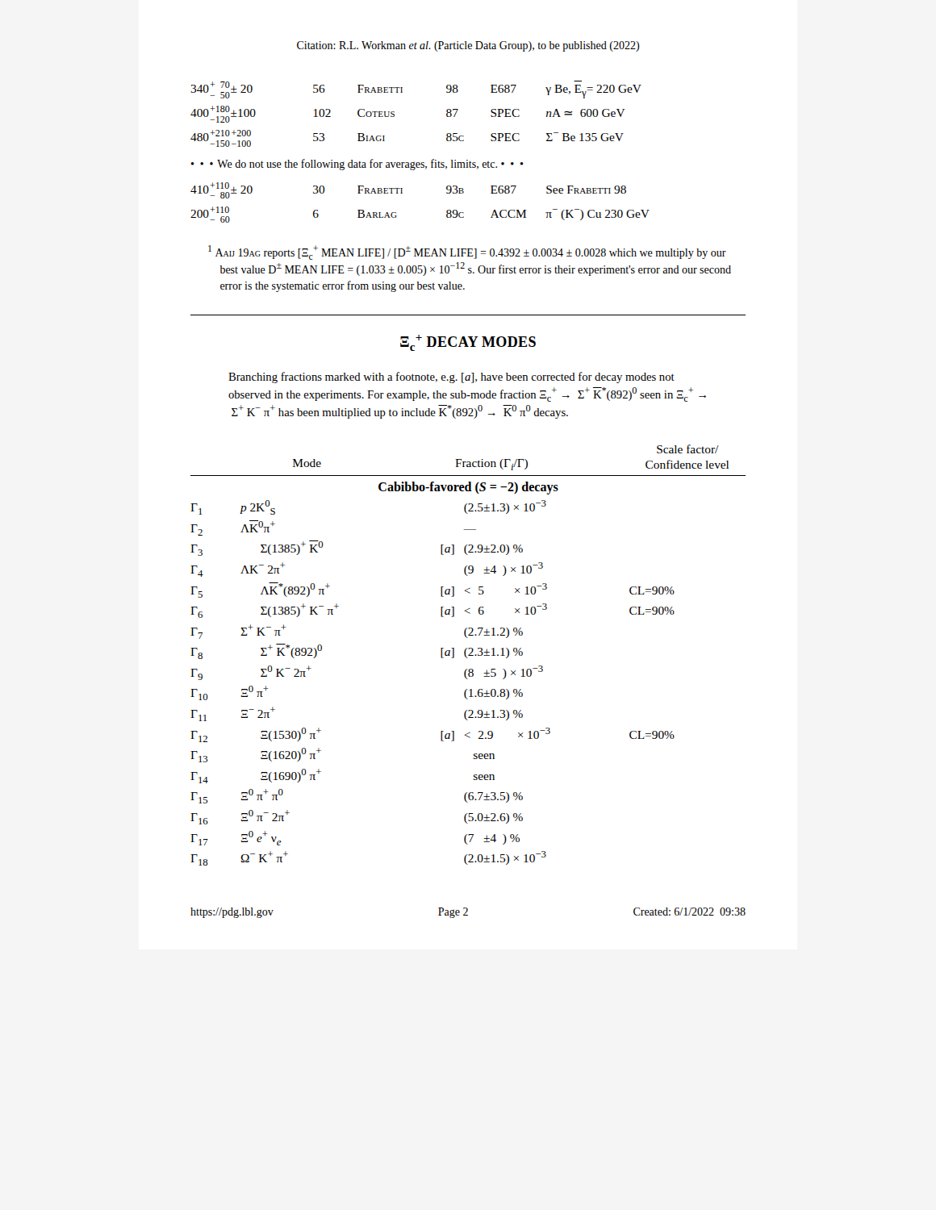Citation: R.L. Workman et al. (Particle Data Group), to be published (2022)
| 340 + 70 − 50 ± 20 | 56 | Frabetti | 98 | E687 | γ Be, E γ = 220 GeV |
| 400 +180 −120 ±100 | 102 | Coteus | 87 | SPEC | n A ≃ 600 GeV |
| 480 +210 −150 +200 −100 | 53 | Biagi | 85 c | SPEC | Σ − Be 135 GeV |
• • • We do not use the following data for averages, fits, limits, etc. • • •
| 410 +110 − 80 ± 20 | 30 | Frabetti | 93 b | E687 | See Frabetti 98 |
| 200 +110 − 60 | 6 | Barlag | 89 c | ACCM | π − (K − ) Cu 230 GeV |
1 Aaij 19ag reports [Ξc+ MEAN LIFE] / [D± MEAN LIFE] = 0.4392 ± 0.0034 ± 0.0028 which we multiply by our best value D± MEAN LIFE = (1.033 ± 0.005) × 10−12 s. Our first error is their experiment's error and our second error is the systematic error from using our best value.
Ξc+ DECAY MODES
Branching fractions marked with a footnote, e.g. [a], have been corrected for decay modes not observed in the experiments. For example, the sub-mode fraction Ξc+ → Σ+ K*(892)0 seen in Ξc+ → Σ+ K− π+ has been multiplied up to include K*(892)0 → K0 π0 decays.
| | Mode | Fraction (Γ i /Γ) | Scale factor/ Confidence level |
| --- | --- | --- | --- |
| Cabibbo-favored ( S = −2) decays |
| Γ 1 | p 2K 0 S | (2.5±1.3) × 10 −3 | |
| Γ 2 | Λ K 0 π + | — | |
| Γ 3 | Σ(1385) + K 0 | [ a ] (2.9±2.0) % | |
| Γ 4 | ΛK − 2π + | (9 ±4 ) × 10 −3 | |
| Γ 5 | Λ K * (892) 0 π + | [ a ] < 5 × 10 −3 | CL=90% |
| Γ 6 | Σ(1385) + K − π + | [ a ] < 6 × 10 −3 | CL=90% |
| Γ 7 | Σ + K − π + | (2.7±1.2) % | |
| Γ 8 | Σ + K * (892) 0 | [ a ] (2.3±1.1) % | |
| Γ 9 | Σ 0 K − 2π + | (8 ±5 ) × 10 −3 | |
| Γ 10 | Ξ 0 π + | (1.6±0.8) % | |
| Γ 11 | Ξ − 2π + | (2.9±1.3) % | |
| Γ 12 | Ξ(1530) 0 π + | [ a ] < 2.9 × 10 −3 | CL=90% |
| Γ 13 | Ξ(1620) 0 π + | seen | |
| Γ 14 | Ξ(1690) 0 π + | seen | |
| Γ 15 | Ξ 0 π + π 0 | (6.7±3.5) % | |
| Γ 16 | Ξ 0 π − 2π + | (5.0±2.6) % | |
| Γ 17 | Ξ 0 e + ν e | (7 ±4 ) % | |
| Γ 18 | Ω − K + π + | (2.0±1.5) × 10 −3 | |
https://pdg.lbl.gov
Page 2
Created: 6/1/2022 09:38